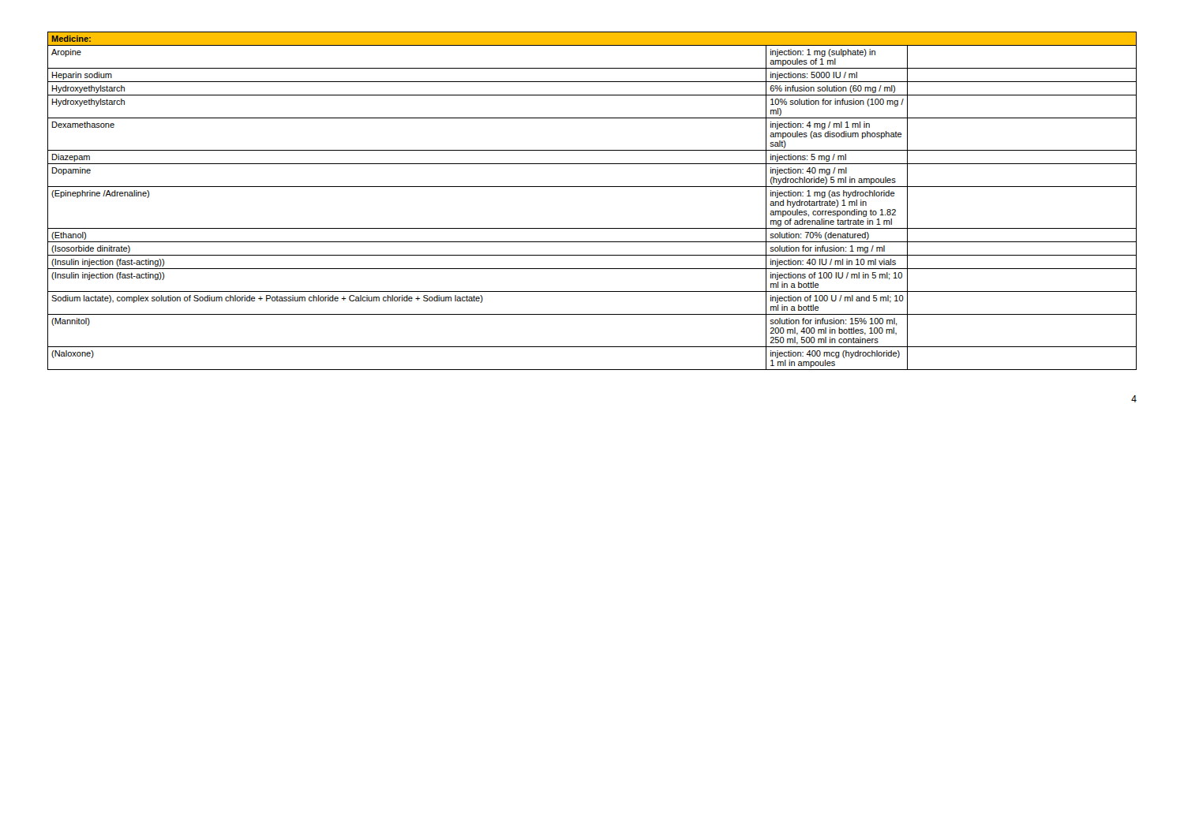| Medicine: |
| --- |
| Aropine | injection: 1 mg (sulphate) in ampoules of 1 ml | |
| Heparin sodium | injections: 5000 IU / ml | |
| Hydroxyethylstarch | 6% infusion solution (60 mg / ml) | |
| Hydroxyethylstarch | 10% solution for infusion (100 mg / ml) | |
| Dexamethasone | injection: 4 mg / ml 1 ml in ampoules (as disodium phosphate salt) | |
| Diazepam | injections: 5 mg / ml | |
| Dopamine | injection: 40 mg / ml (hydrochloride) 5 ml in ampoules | |
| (Epinephrine /Adrenaline) | injection: 1 mg (as hydrochloride and hydrotartrate) 1 ml in ampoules, corresponding to 1.82 mg of adrenaline tartrate in 1 ml | |
| (Ethanol) | solution: 70% (denatured) | |
| (Isosorbide dinitrate) | solution for infusion: 1 mg / ml | |
| (Insulin injection (fast-acting)) | injection: 40 IU / ml in 10 ml vials | |
| (Insulin injection (fast-acting)) | injections of 100 IU / ml in 5 ml; 10 ml in a bottle | |
| Sodium lactate), complex solution of Sodium chloride + Potassium chloride + Calcium chloride + Sodium lactate) | injection of 100 U / ml and 5 ml; 10 ml in a bottle | |
| (Mannitol) | solution for infusion: 15% 100 ml, 200 ml, 400 ml in bottles, 100 ml, 250 ml, 500 ml in containers | |
| (Naloxone) | injection: 400 mcg (hydrochloride) 1 ml in ampoules | |
4